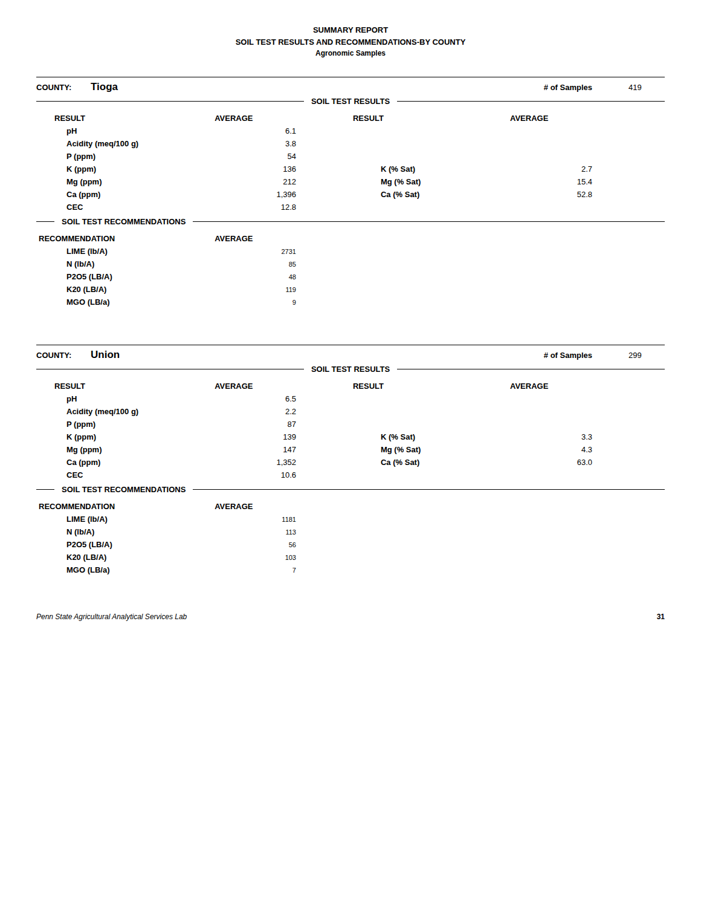SUMMARY REPORT
SOIL TEST RESULTS AND RECOMMENDATIONS-BY COUNTY
Agronomic Samples
COUNTY:
Tioga
# of Samples
419
SOIL TEST RESULTS
| RESULT | AVERAGE | RESULT | AVERAGE |
| --- | --- | --- | --- |
| pH | 6.1 | | |
| Acidity (meq/100 g) | 3.8 | | |
| P (ppm) | 54 | | |
| K (ppm) | 136 | K (% Sat) | 2.7 |
| Mg (ppm) | 212 | Mg (% Sat) | 15.4 |
| Ca (ppm) | 1,396 | Ca (% Sat) | 52.8 |
| CEC | 12.8 | | |
SOIL TEST RECOMMENDATIONS
| RECOMMENDATION | AVERAGE | | |
| --- | --- | --- | --- |
| LIME (lb/A) | 2731 | | |
| N (lb/A) | 85 | | |
| P2O5 (LB/A) | 48 | | |
| K20 (LB/A) | 119 | | |
| MGO (LB/a) | 9 | | |
COUNTY:
Union
# of Samples
299
SOIL TEST RESULTS
| RESULT | AVERAGE | RESULT | AVERAGE |
| --- | --- | --- | --- |
| pH | 6.5 | | |
| Acidity (meq/100 g) | 2.2 | | |
| P (ppm) | 87 | | |
| K (ppm) | 139 | K (% Sat) | 3.3 |
| Mg (ppm) | 147 | Mg (% Sat) | 4.3 |
| Ca (ppm) | 1,352 | Ca (% Sat) | 63.0 |
| CEC | 10.6 | | |
SOIL TEST RECOMMENDATIONS
| RECOMMENDATION | AVERAGE | | |
| --- | --- | --- | --- |
| LIME (lb/A) | 1181 | | |
| N (lb/A) | 113 | | |
| P2O5 (LB/A) | 56 | | |
| K20 (LB/A) | 103 | | |
| MGO (LB/a) | 7 | | |
Penn State Agricultural Analytical Services Lab
31